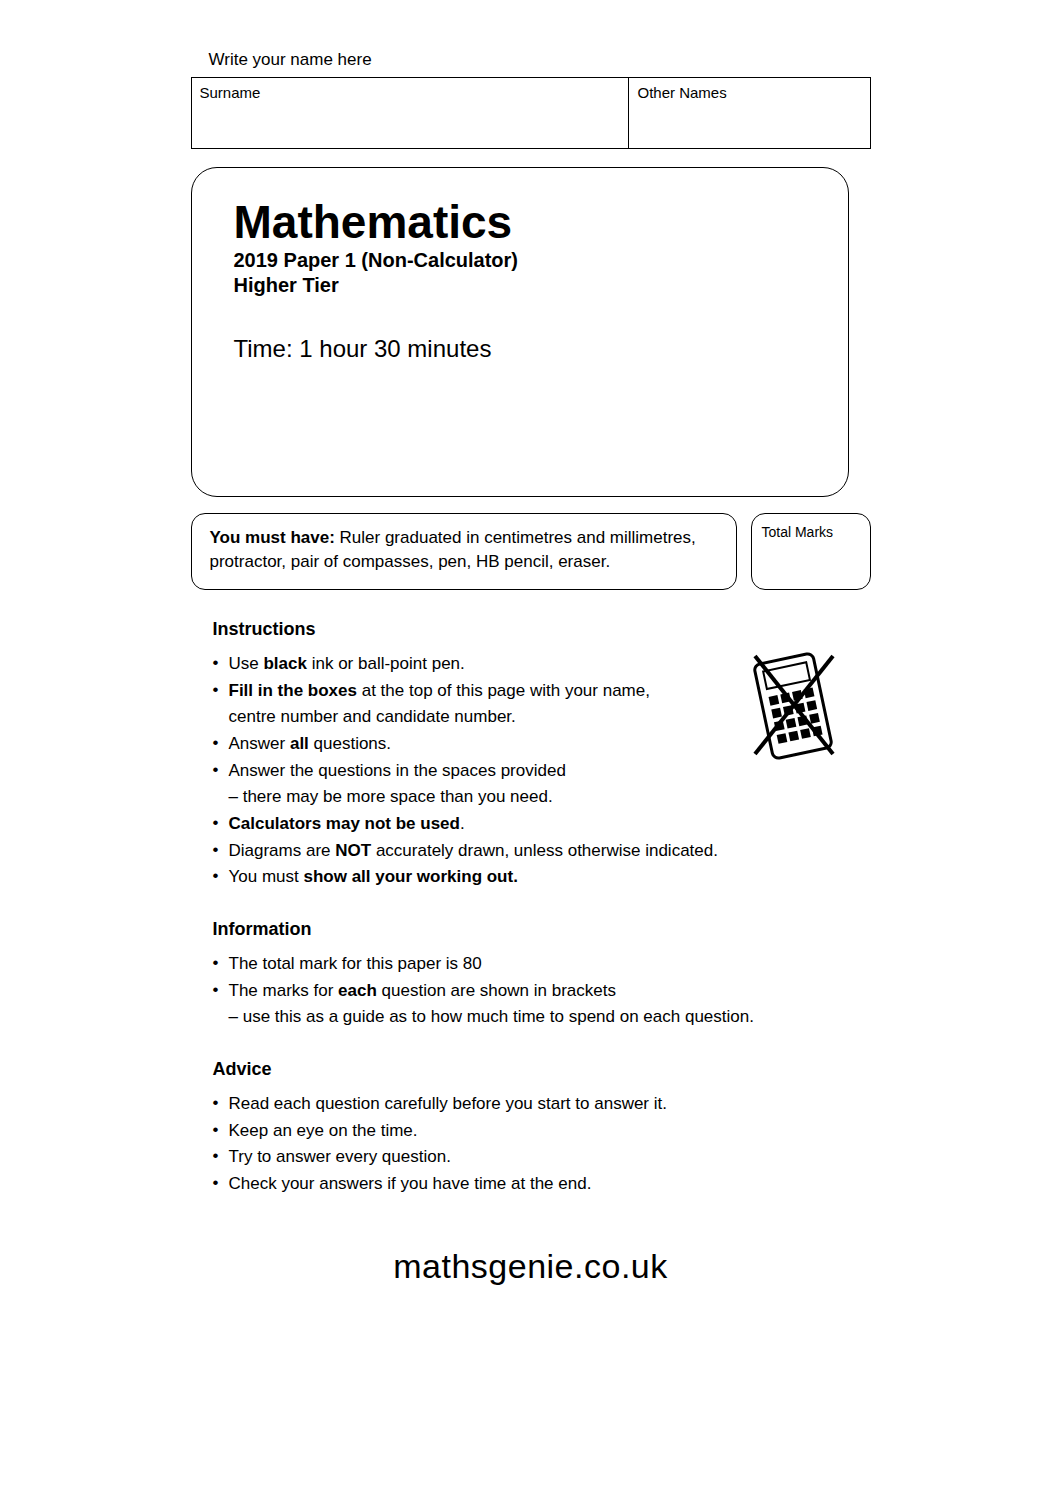Write your name here
| Surname | Other Names |
Mathematics
2019 Paper 1 (Non-Calculator)
Higher Tier
Time: 1 hour 30 minutes
You must have: Ruler graduated in centimetres and millimetres, protractor, pair of compasses, pen, HB pencil, eraser.
Total Marks
Instructions
Use black ink or ball-point pen.
Fill in the boxes at the top of this page with your name,
centre number and candidate number.
Answer all questions.
Answer the questions in the spaces provided
– there may be more space than you need.
Calculators may not be used.
Diagrams are NOT accurately drawn, unless otherwise indicated.
You must show all your working out.
Information
The total mark for this paper is 80
The marks for each question are shown in brackets
– use this as a guide as to how much time to spend on each question.
Advice
Read each question carefully before you start to answer it.
Keep an eye on the time.
Try to answer every question.
Check your answers if you have time at the end.
mathsgenie.co.uk